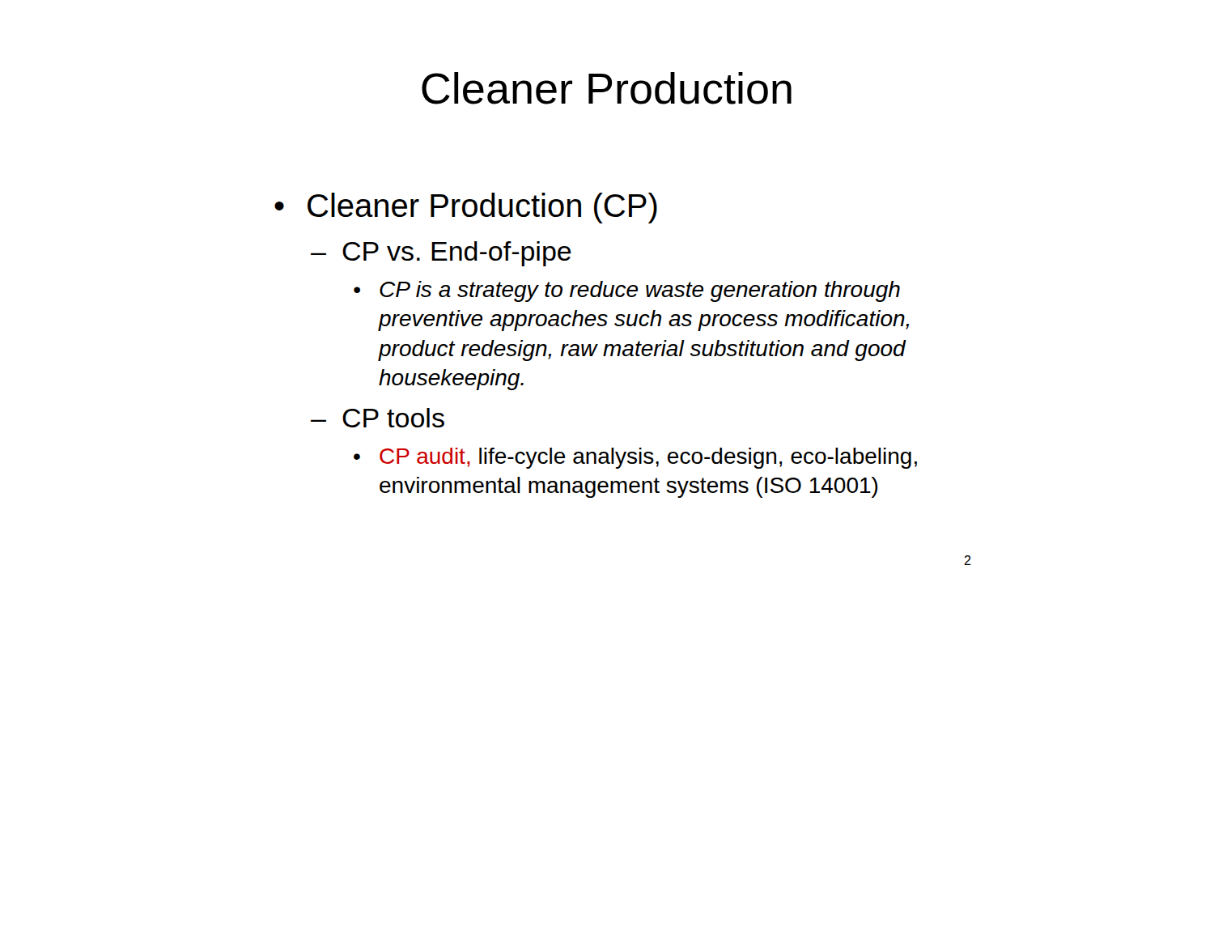Cleaner Production
Cleaner Production (CP)
CP vs. End-of-pipe
CP is a strategy to reduce waste generation through preventive approaches such as process modification, product redesign, raw material substitution and good housekeeping.
CP tools
CP audit, life-cycle analysis, eco-design, eco-labeling, environmental management systems (ISO 14001)
2